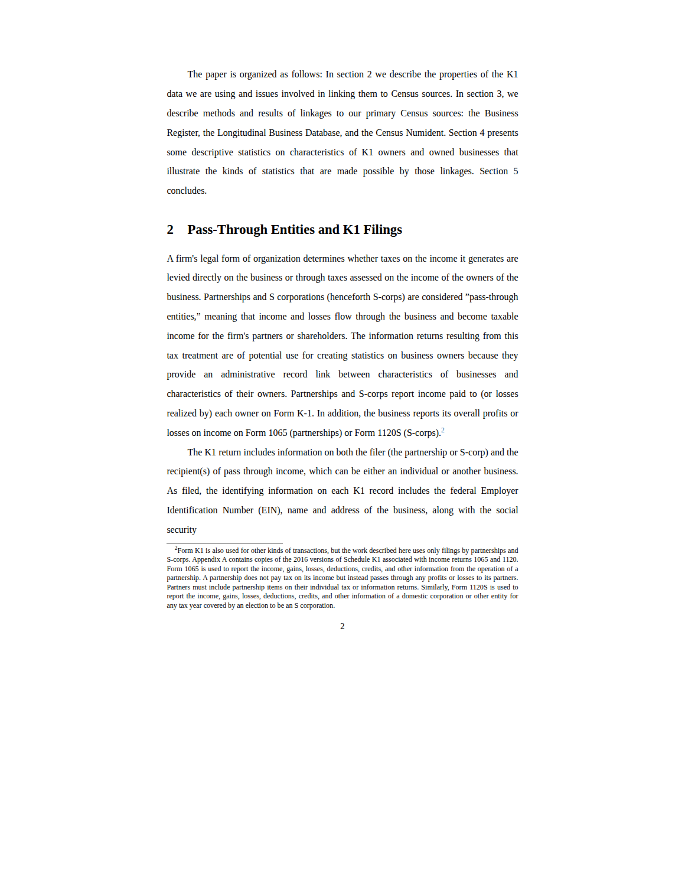The paper is organized as follows: In section 2 we describe the properties of the K1 data we are using and issues involved in linking them to Census sources. In section 3, we describe methods and results of linkages to our primary Census sources: the Business Register, the Longitudinal Business Database, and the Census Numident. Section 4 presents some descriptive statistics on characteristics of K1 owners and owned businesses that illustrate the kinds of statistics that are made possible by those linkages. Section 5 concludes.
2 Pass-Through Entities and K1 Filings
A firm's legal form of organization determines whether taxes on the income it generates are levied directly on the business or through taxes assessed on the income of the owners of the business. Partnerships and S corporations (henceforth S-corps) are considered ”pass-through entities,” meaning that income and losses flow through the business and become taxable income for the firm's partners or shareholders. The information returns resulting from this tax treatment are of potential use for creating statistics on business owners because they provide an administrative record link between characteristics of businesses and characteristics of their owners. Partnerships and S-corps report income paid to (or losses realized by) each owner on Form K-1. In addition, the business reports its overall profits or losses on income on Form 1065 (partnerships) or Form 1120S (S-corps).2
The K1 return includes information on both the filer (the partnership or S-corp) and the recipient(s) of pass through income, which can be either an individual or another business. As filed, the identifying information on each K1 record includes the federal Employer Identification Number (EIN), name and address of the business, along with the social security
2 Form K1 is also used for other kinds of transactions, but the work described here uses only filings by partnerships and S-corps. Appendix A contains copies of the 2016 versions of Schedule K1 associated with income returns 1065 and 1120. Form 1065 is used to report the income, gains, losses, deductions, credits, and other information from the operation of a partnership. A partnership does not pay tax on its income but instead passes through any profits or losses to its partners. Partners must include partnership items on their individual tax or information returns. Similarly, Form 1120S is used to report the income, gains, losses, deductions, credits, and other information of a domestic corporation or other entity for any tax year covered by an election to be an S corporation.
2